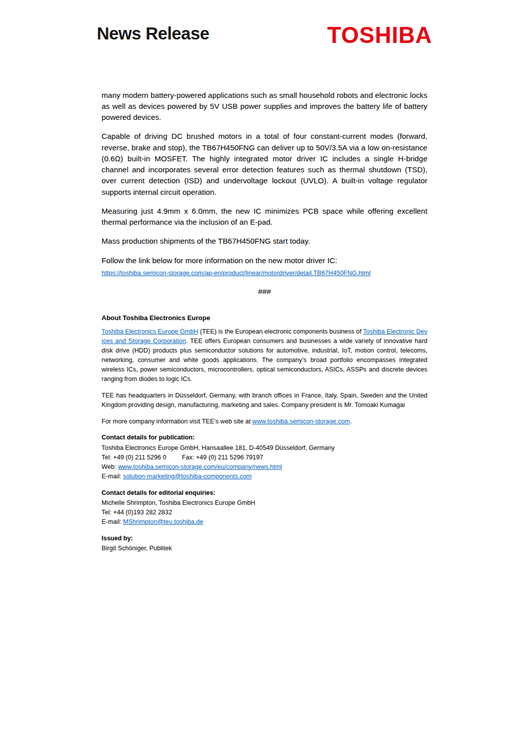News Release
TOSHIBA
many modern battery-powered applications such as small household robots and electronic locks as well as devices powered by 5V USB power supplies and improves the battery life of battery powered devices.
Capable of driving DC brushed motors in a total of four constant-current modes (forward, reverse, brake and stop), the TB67H450FNG can deliver up to 50V/3.5A via a low on-resistance (0.6Ω) built-in MOSFET. The highly integrated motor driver IC includes a single H-bridge channel and incorporates several error detection features such as thermal shutdown (TSD), over current detection (ISD) and undervoltage lockout (UVLO). A built-in voltage regulator supports internal circuit operation.
Measuring just 4.9mm x 6.0mm, the new IC minimizes PCB space while offering excellent thermal performance via the inclusion of an E-pad.
Mass production shipments of the TB67H450FNG start today.
Follow the link below for more information on the new motor driver IC:
https://toshiba.semicon-storage.com/ap-en/product/linear/motordriver/detail.TB67H450FNG.html
###
About Toshiba Electronics Europe
Toshiba Electronics Europe GmbH (TEE) is the European electronic components business of Toshiba Electronic Devices and Storage Corporation. TEE offers European consumers and businesses a wide variety of innovative hard disk drive (HDD) products plus semiconductor solutions for automotive, industrial, IoT, motion control, telecoms, networking, consumer and white goods applications. The company’s broad portfolio encompasses integrated wireless ICs, power semiconductors, microcontrollers, optical semiconductors, ASICs, ASSPs and discrete devices ranging from diodes to logic ICs.
TEE has headquarters in Düsseldorf, Germany, with branch offices in France, Italy, Spain, Sweden and the United Kingdom providing design, manufacturing, marketing and sales. Company president is Mr. Tomoaki Kumagai
For more company information visit TEE’s web site at www.toshiba.semicon-storage.com.
Contact details for publication:
Toshiba Electronics Europe GmbH, Hansaallee 181, D-40549 Düsseldorf, Germany
Tel: +49 (0) 211 5296 0 Fax: +49 (0) 211 5296 79197
Web: www.toshiba.semicon-storage.com/eu/company/news.html
E-mail: solution-marketing@toshiba-components.com
Contact details for editorial enquiries:
Michelle Shrimpton, Toshiba Electronics Europe GmbH
Tel: +44 (0)193 282 2832
E-mail: MShrimpton@teu.toshiba.de
Issued by:
Birgit Schöniger, Publitek